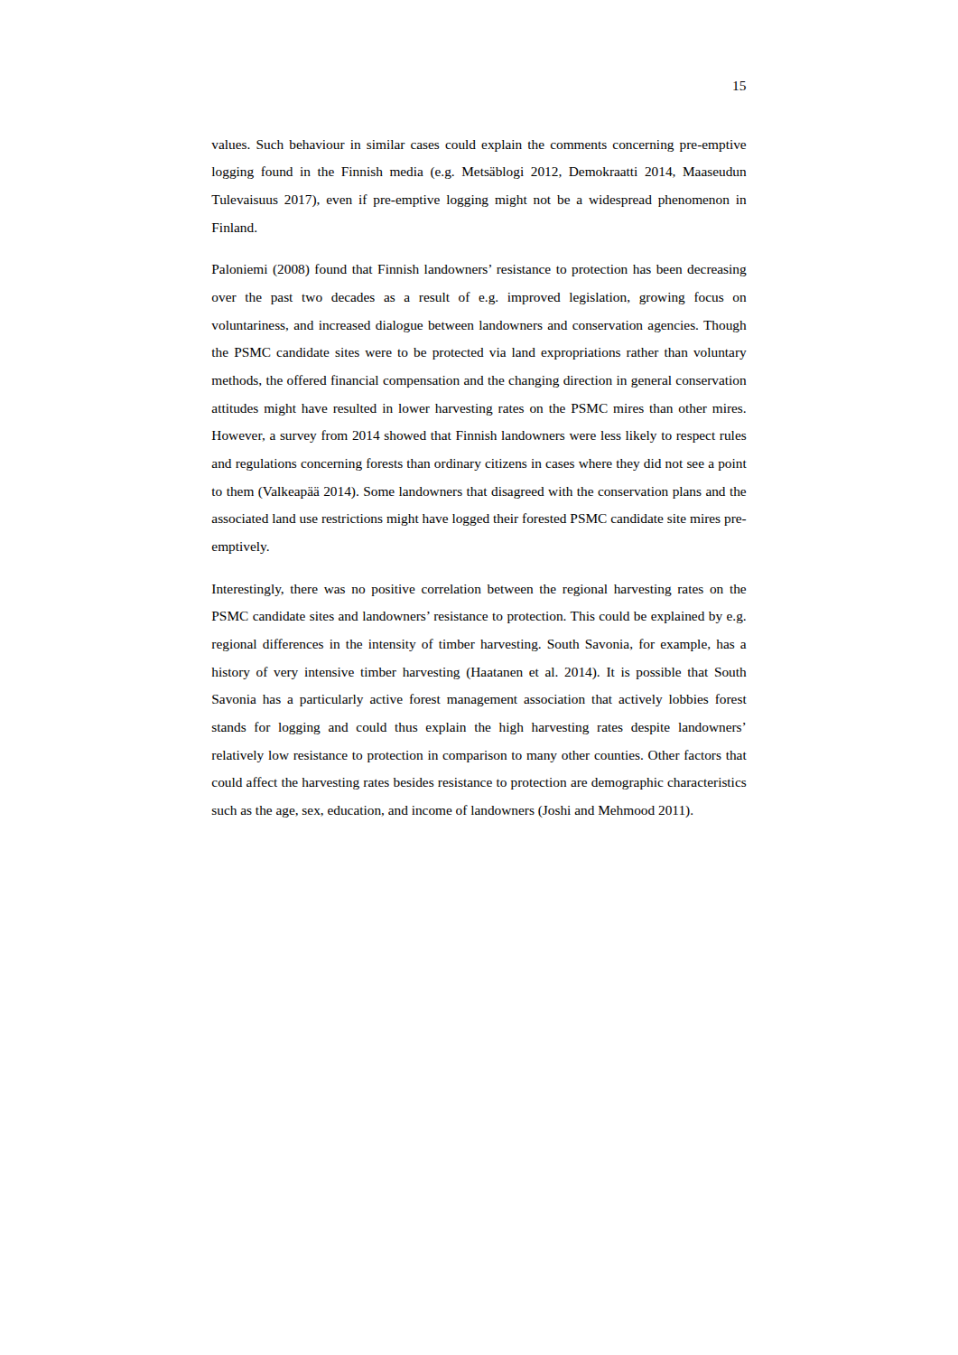15
values. Such behaviour in similar cases could explain the comments concerning pre-emptive logging found in the Finnish media (e.g. Metsäblogi 2012, Demokraatti 2014, Maaseudun Tulevaisuus 2017), even if pre-emptive logging might not be a widespread phenomenon in Finland.
Paloniemi (2008) found that Finnish landowners’ resistance to protection has been decreasing over the past two decades as a result of e.g. improved legislation, growing focus on voluntariness, and increased dialogue between landowners and conservation agencies. Though the PSMC candidate sites were to be protected via land expropriations rather than voluntary methods, the offered financial compensation and the changing direction in general conservation attitudes might have resulted in lower harvesting rates on the PSMC mires than other mires. However, a survey from 2014 showed that Finnish landowners were less likely to respect rules and regulations concerning forests than ordinary citizens in cases where they did not see a point to them (Valkeapää 2014). Some landowners that disagreed with the conservation plans and the associated land use restrictions might have logged their forested PSMC candidate site mires pre-emptively.
Interestingly, there was no positive correlation between the regional harvesting rates on the PSMC candidate sites and landowners’ resistance to protection. This could be explained by e.g. regional differences in the intensity of timber harvesting. South Savonia, for example, has a history of very intensive timber harvesting (Haatanen et al. 2014). It is possible that South Savonia has a particularly active forest management association that actively lobbies forest stands for logging and could thus explain the high harvesting rates despite landowners’ relatively low resistance to protection in comparison to many other counties. Other factors that could affect the harvesting rates besides resistance to protection are demographic characteristics such as the age, sex, education, and income of landowners (Joshi and Mehmood 2011).